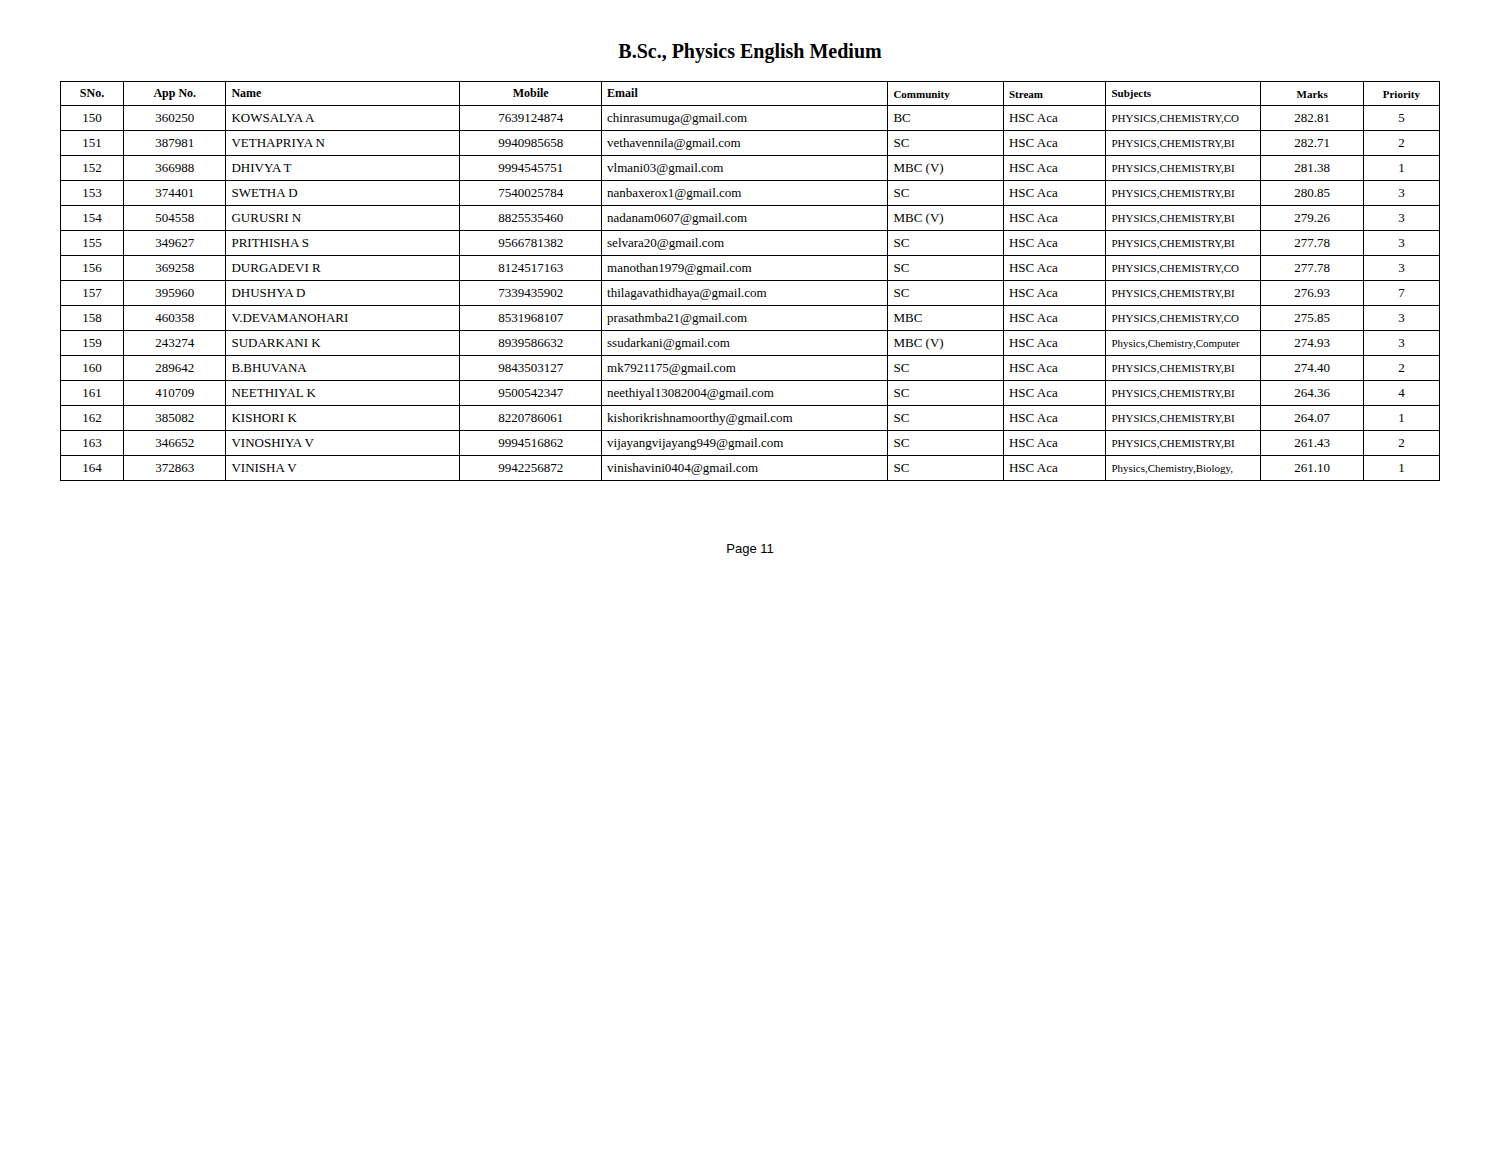B.Sc., Physics English Medium
| SNo. | App No. | Name | Mobile | Email | Community | Stream | Subjects | Marks | Priority |
| --- | --- | --- | --- | --- | --- | --- | --- | --- | --- |
| 150 | 360250 | KOWSALYA A | 7639124874 | chinrasumuga@gmail.com | BC | HSC Aca | PHYSICS,CHEMISTRY,CO | 282.81 | 5 |
| 151 | 387981 | VETHAPRIYA N | 9940985658 | vethavennila@gmail.com | SC | HSC Aca | PHYSICS,CHEMISTRY,BI | 282.71 | 2 |
| 152 | 366988 | DHIVYA T | 9994545751 | vlmani03@gmail.com | MBC (V) | HSC Aca | PHYSICS,CHEMISTRY,BI | 281.38 | 1 |
| 153 | 374401 | SWETHA D | 7540025784 | nanbaxerox1@gmail.com | SC | HSC Aca | PHYSICS,CHEMISTRY,BI | 280.85 | 3 |
| 154 | 504558 | GURUSRI N | 8825535460 | nadanam0607@gmail.com | MBC (V) | HSC Aca | PHYSICS,CHEMISTRY,BI | 279.26 | 3 |
| 155 | 349627 | PRITHISHA S | 9566781382 | selvara20@gmail.com | SC | HSC Aca | PHYSICS,CHEMISTRY,BI | 277.78 | 3 |
| 156 | 369258 | DURGADEVI R | 8124517163 | manothan1979@gmail.com | SC | HSC Aca | PHYSICS,CHEMISTRY,CO | 277.78 | 3 |
| 157 | 395960 | DHUSHYA D | 7339435902 | thilagavathidhaya@gmail.com | SC | HSC Aca | PHYSICS,CHEMISTRY,BI | 276.93 | 7 |
| 158 | 460358 | V.DEVAMANOHARI | 8531968107 | prasathmba21@gmail.com | MBC | HSC Aca | PHYSICS,CHEMISTRY,CO | 275.85 | 3 |
| 159 | 243274 | SUDARKANI K | 8939586632 | ssudarkani@gmail.com | MBC (V) | HSC Aca | Physics,Chemistry,Computer | 274.93 | 3 |
| 160 | 289642 | B.BHUVANA | 9843503127 | mk7921175@gmail.com | SC | HSC Aca | PHYSICS,CHEMISTRY,BI | 274.40 | 2 |
| 161 | 410709 | NEETHIYAL K | 9500542347 | neethiyal13082004@gmail.com | SC | HSC Aca | PHYSICS,CHEMISTRY,BI | 264.36 | 4 |
| 162 | 385082 | KISHORI K | 8220786061 | kishorikrishnamoorthy@gmail.com | SC | HSC Aca | PHYSICS,CHEMISTRY,BI | 264.07 | 1 |
| 163 | 346652 | VINOSHIYA V | 9994516862 | vijayangvijayang949@gmail.com | SC | HSC Aca | PHYSICS,CHEMISTRY,BI | 261.43 | 2 |
| 164 | 372863 | VINISHA V | 9942256872 | vinishavini0404@gmail.com | SC | HSC Aca | Physics,Chemistry,Biology, | 261.10 | 1 |
Page 11